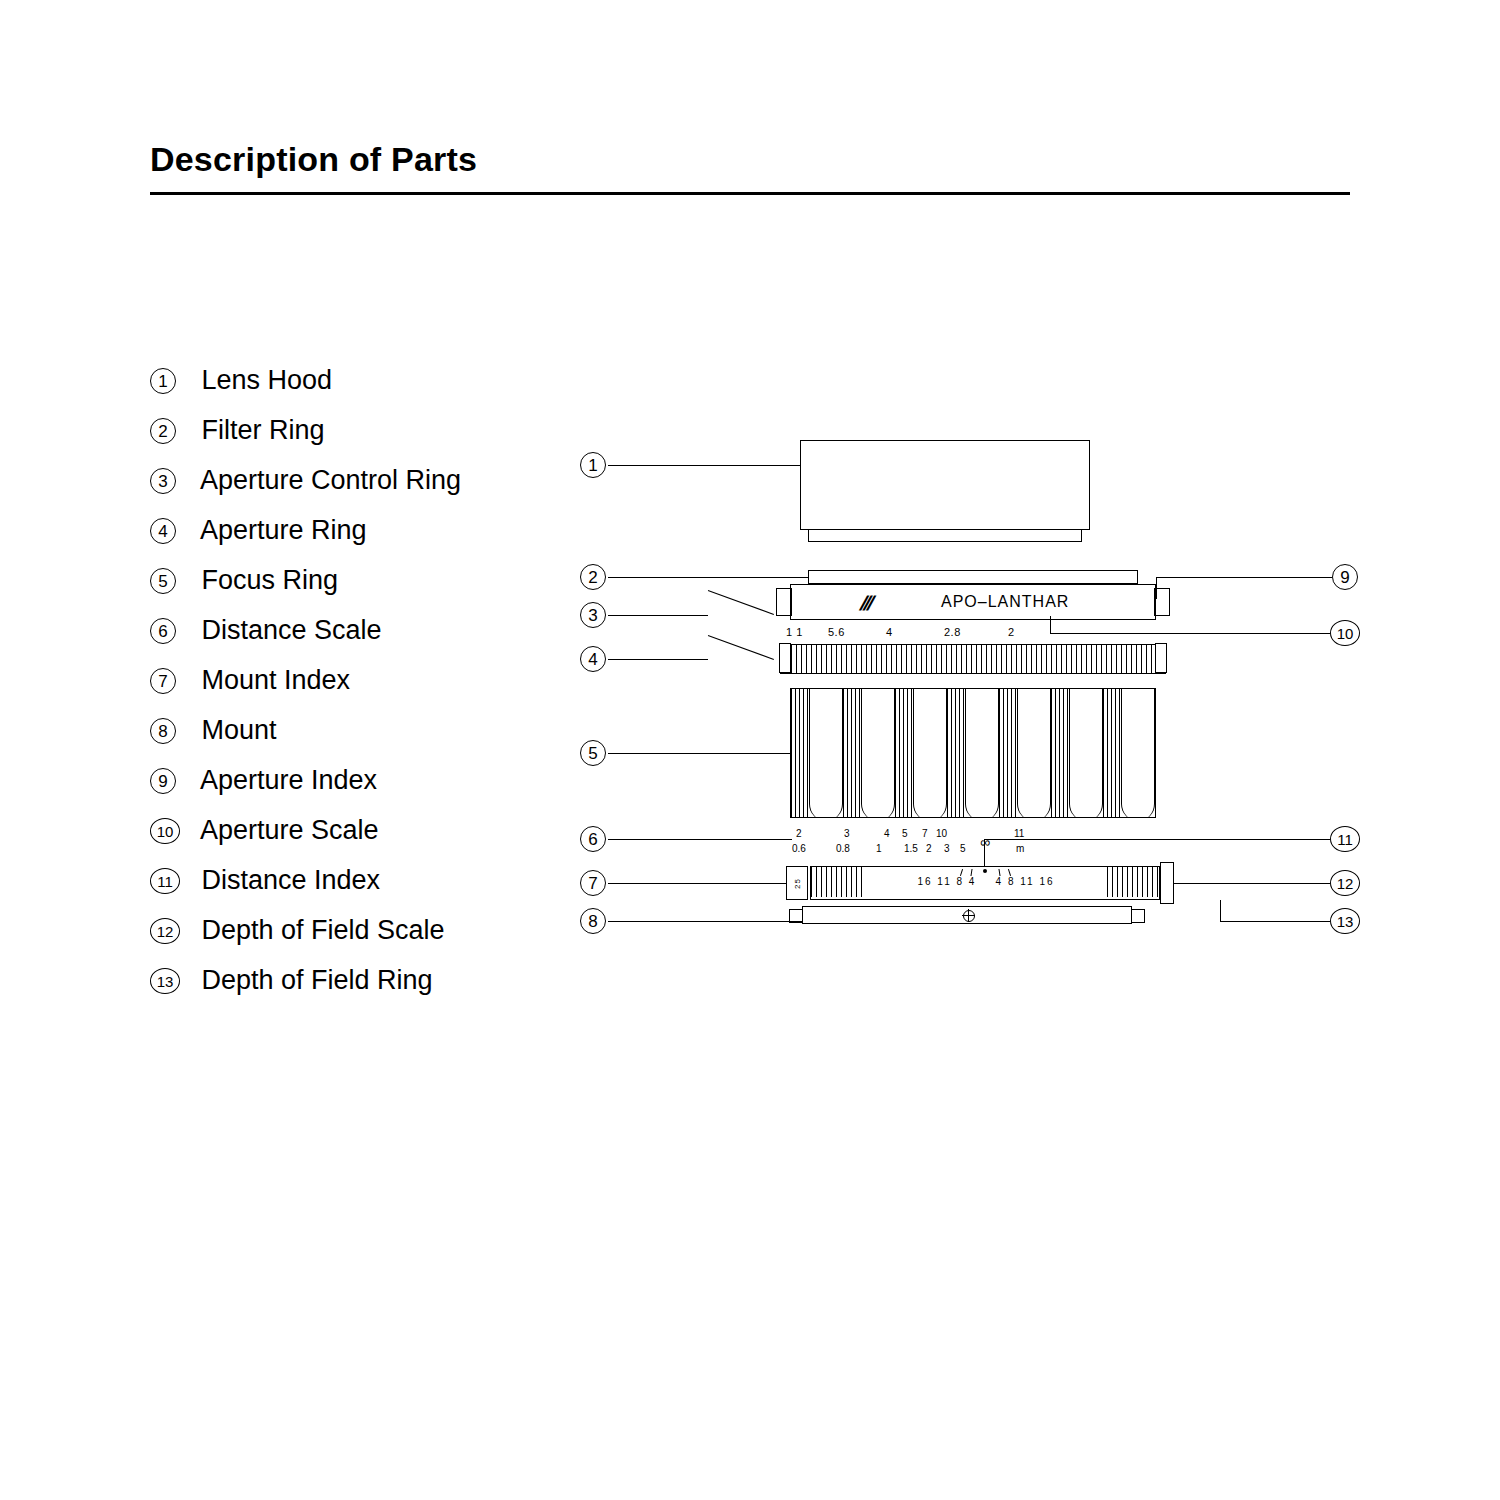Description of Parts
1 Lens Hood
2 Filter Ring
3 Aperture Control Ring
4 Aperture Ring
5 Focus Ring
6 Distance Scale
7 Mount Index
8 Mount
9 Aperture Index
10 Aperture Scale
11 Distance Index
12 Depth of Field Scale
13 Depth of Field Ring
///
APO–LANTHAR
1 1 5.6 4 2.8 2
2 3 4 5 7 10 11
0.6 0.8 1 1.5 2 3 5 ∞ m
25
16 11 8 4 4 8 11 16
1
2
3
4
5
6
7
8
9
10
11
12
13